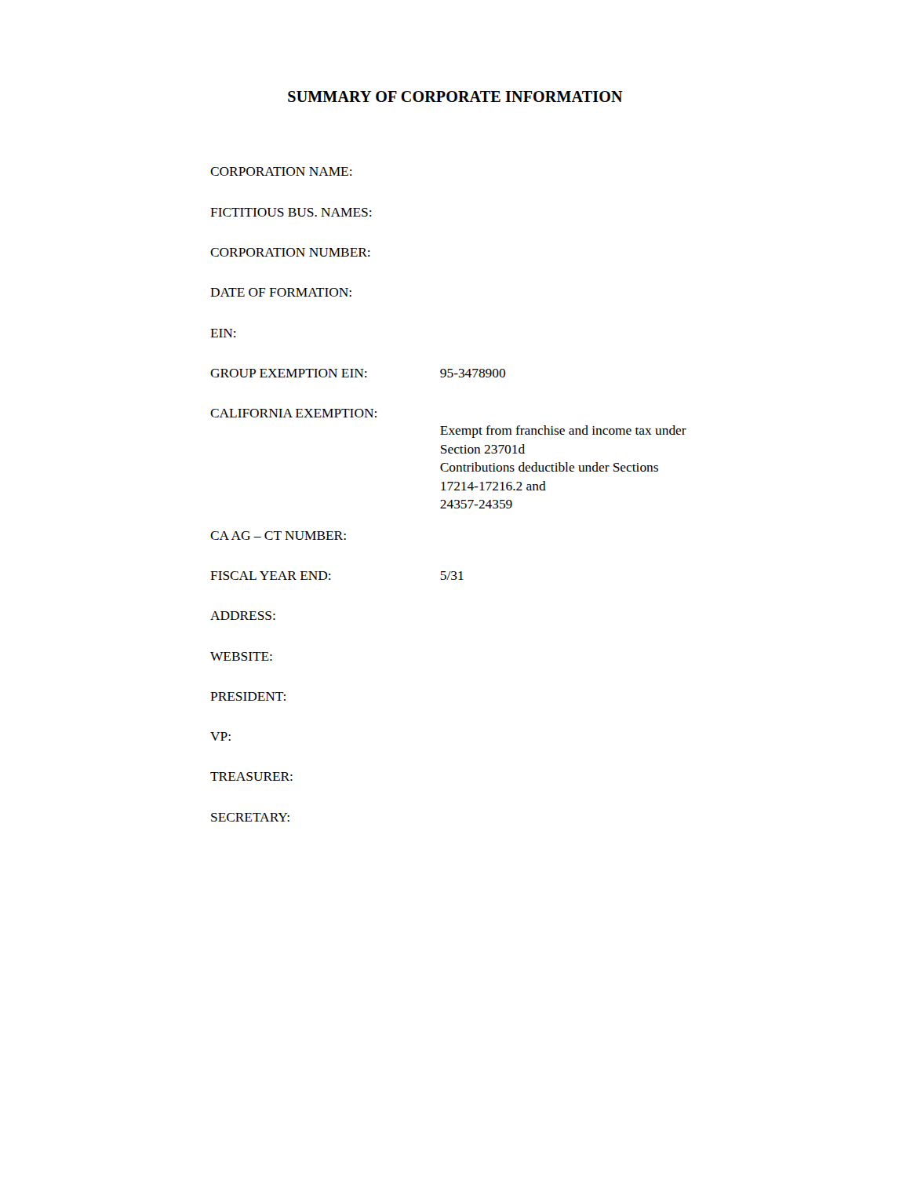SUMMARY OF CORPORATE INFORMATION
| CORPORATION NAME: | |
| FICTITIOUS BUS. NAMES: | |
| CORPORATION NUMBER: | |
| DATE OF FORMATION: | |
| EIN: | |
| GROUP EXEMPTION EIN: | 95-3478900 |
| CALIFORNIA EXEMPTION: | Exempt from franchise and income tax under Section 23701d Contributions deductible under Sections 17214-17216.2 and 24357-24359 |
| CA AG – CT NUMBER: | |
| FISCAL YEAR END: | 5/31 |
| ADDRESS: | |
| WEBSITE: | |
| PRESIDENT: | |
| VP: | |
| TREASURER: | |
| SECRETARY: | |